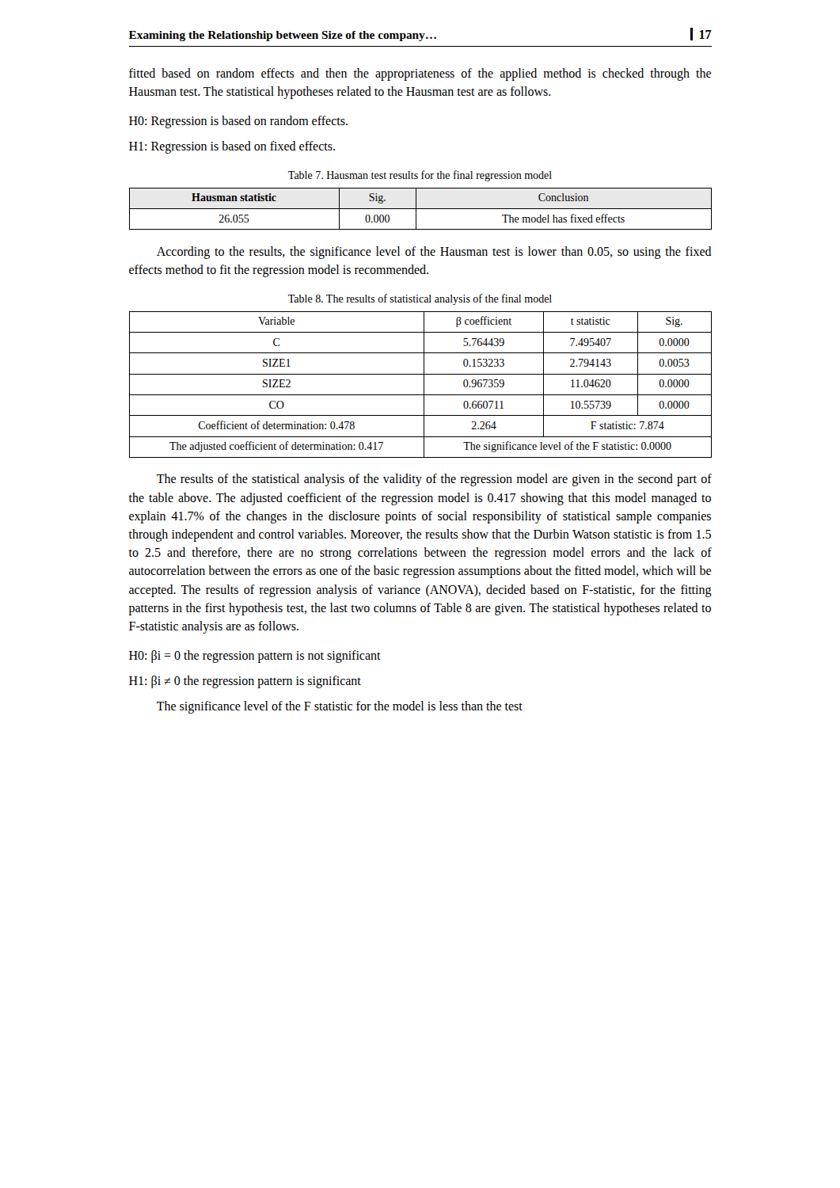Examining the Relationship between Size of the company…
17
fitted based on random effects and then the appropriateness of the applied method is checked through the Hausman test. The statistical hypotheses related to the Hausman test are as follows.
H0: Regression is based on random effects.
H1: Regression is based on fixed effects.
Table 7. Hausman test results for the final regression model
| Hausman statistic | Sig. | Conclusion |
| 26.055 | 0.000 | The model has fixed effects |
According to the results, the significance level of the Hausman test is lower than 0.05, so using the fixed effects method to fit the regression model is recommended.
Table 8. The results of statistical analysis of the final model
| Variable | β coefficient | t statistic | Sig. |
| C | 5.764439 | 7.495407 | 0.0000 |
| SIZE1 | 0.153233 | 2.794143 | 0.0053 |
| SIZE2 | 0.967359 | 11.04620 | 0.0000 |
| CO | 0.660711 | 10.55739 | 0.0000 |
| Coefficient of determination: 0.478 | 2.264 | F statistic: 7.874 |
| The adjusted coefficient of determination: 0.417 | The significance level of the F statistic: 0.0000 |
The results of the statistical analysis of the validity of the regression model are given in the second part of the table above. The adjusted coefficient of the regression model is 0.417 showing that this model managed to explain 41.7% of the changes in the disclosure points of social responsibility of statistical sample companies through independent and control variables. Moreover, the results show that the Durbin Watson statistic is from 1.5 to 2.5 and therefore, there are no strong correlations between the regression model errors and the lack of autocorrelation between the errors as one of the basic regression assumptions about the fitted model, which will be accepted. The results of regression analysis of variance (ANOVA), decided based on F-statistic, for the fitting patterns in the first hypothesis test, the last two columns of Table 8 are given. The statistical hypotheses related to F-statistic analysis are as follows.
H0: βi = 0 the regression pattern is not significant
H1: βi ≠ 0 the regression pattern is significant
The significance level of the F statistic for the model is less than the test